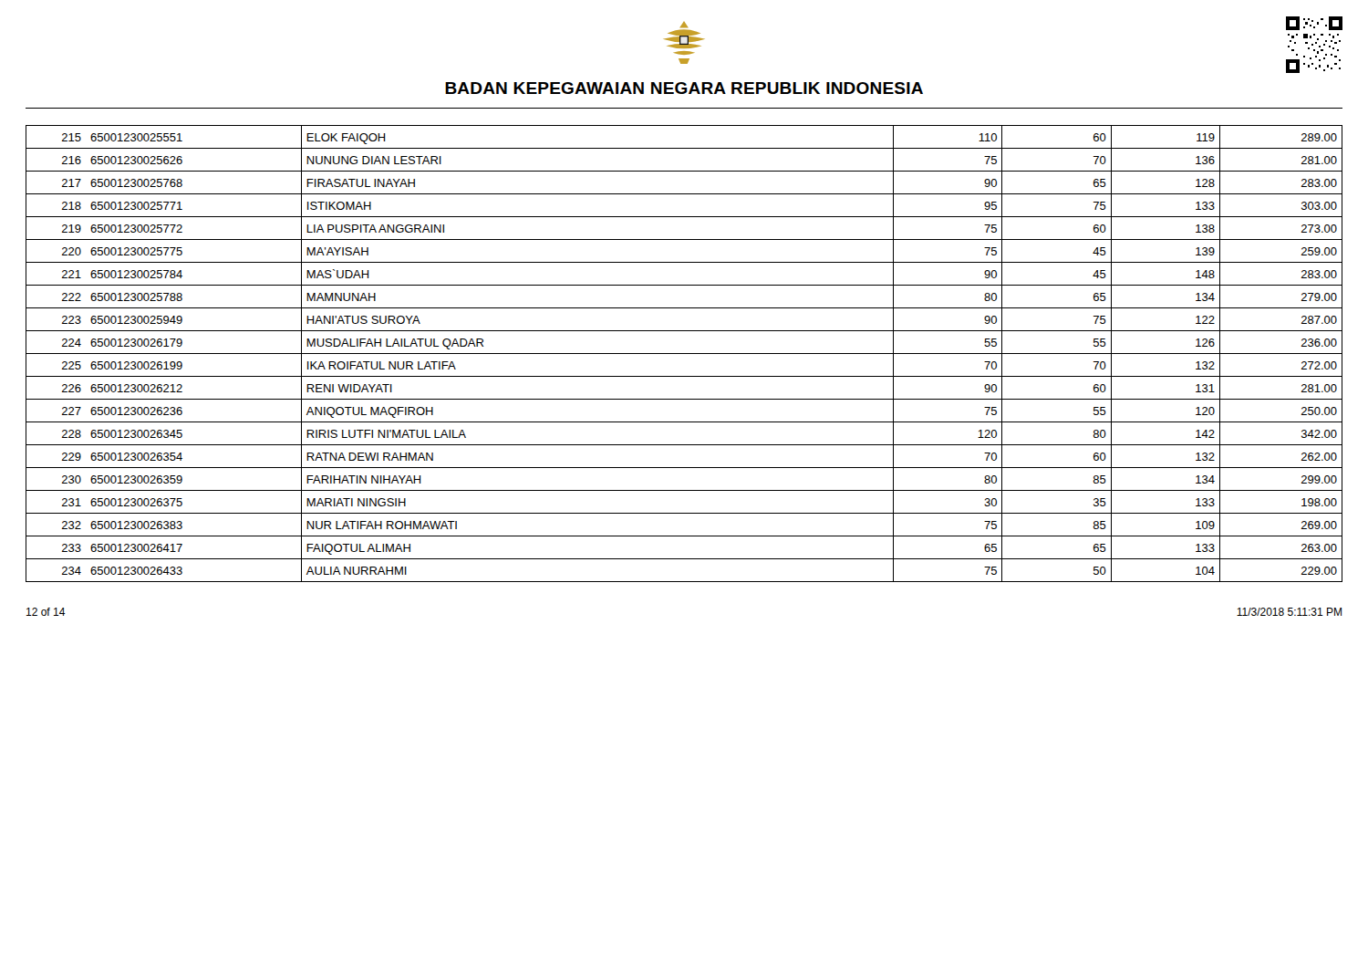BADAN KEPEGAWAIAN NEGARA REPUBLIK INDONESIA
| 215 | 65001230025551 | ELOK FAIQOH | 110 | 60 | 119 | 289.00 |
| 216 | 65001230025626 | NUNUNG DIAN LESTARI | 75 | 70 | 136 | 281.00 |
| 217 | 65001230025768 | FIRASATUL INAYAH | 90 | 65 | 128 | 283.00 |
| 218 | 65001230025771 | ISTIKOMAH | 95 | 75 | 133 | 303.00 |
| 219 | 65001230025772 | LIA PUSPITA ANGGRAINI | 75 | 60 | 138 | 273.00 |
| 220 | 65001230025775 | MA'AYISAH | 75 | 45 | 139 | 259.00 |
| 221 | 65001230025784 | MAS`UDAH | 90 | 45 | 148 | 283.00 |
| 222 | 65001230025788 | MAMNUNAH | 80 | 65 | 134 | 279.00 |
| 223 | 65001230025949 | HANI'ATUS SUROYA | 90 | 75 | 122 | 287.00 |
| 224 | 65001230026179 | MUSDALIFAH LAILATUL QADAR | 55 | 55 | 126 | 236.00 |
| 225 | 65001230026199 | IKA ROIFATUL NUR LATIFA | 70 | 70 | 132 | 272.00 |
| 226 | 65001230026212 | RENI WIDAYATI | 90 | 60 | 131 | 281.00 |
| 227 | 65001230026236 | ANIQOTUL MAQFIROH | 75 | 55 | 120 | 250.00 |
| 228 | 65001230026345 | RIRIS LUTFI NI'MATUL LAILA | 120 | 80 | 142 | 342.00 |
| 229 | 65001230026354 | RATNA DEWI RAHMAN | 70 | 60 | 132 | 262.00 |
| 230 | 65001230026359 | FARIHATIN NIHAYAH | 80 | 85 | 134 | 299.00 |
| 231 | 65001230026375 | MARIATI NINGSIH | 30 | 35 | 133 | 198.00 |
| 232 | 65001230026383 | NUR LATIFAH ROHMAWATI | 75 | 85 | 109 | 269.00 |
| 233 | 65001230026417 | FAIQOTUL ALIMAH | 65 | 65 | 133 | 263.00 |
| 234 | 65001230026433 | AULIA NURRAHMI | 75 | 50 | 104 | 229.00 |
12 of 14 11/3/2018 5:11:31 PM